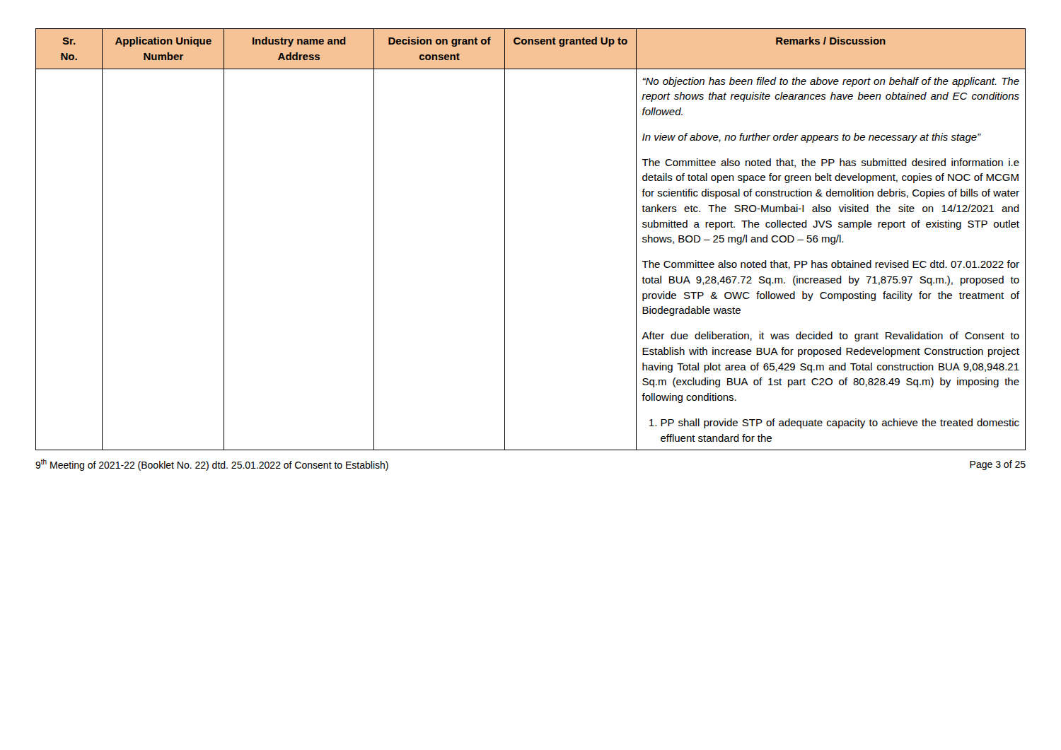| Sr. No. | Application Unique Number | Industry name and Address | Decision on grant of consent | Consent granted Up to | Remarks / Discussion |
| --- | --- | --- | --- | --- | --- |
| | | | | | “No objection has been filed to the above report on behalf of the applicant. The report shows that requisite clearances have been obtained and EC conditions followed. In view of above, no further order appears to be necessary at this stage” The Committee also noted that, the PP has submitted desired information i.e details of total open space for green belt development, copies of NOC of MCGM for scientific disposal of construction & demolition debris, Copies of bills of water tankers etc. The SRO-Mumbai-I also visited the site on 14/12/2021 and submitted a report. The collected JVS sample report of existing STP outlet shows, BOD – 25 mg/l and COD – 56 mg/l. The Committee also noted that, PP has obtained revised EC dtd. 07.01.2022 for total BUA 9,28,467.72 Sq.m. (increased by 71,875.97 Sq.m.), proposed to provide STP & OWC followed by Composting facility for the treatment of Biodegradable waste After due deliberation, it was decided to grant Revalidation of Consent to Establish with increase BUA for proposed Redevelopment Construction project having Total plot area of 65,429 Sq.m and Total construction BUA 9,08,948.21 Sq.m (excluding BUA of 1st part C2O of 80,828.49 Sq.m) by imposing the following conditions. PP shall provide STP of adequate capacity to achieve the treated domestic effluent standard for the |
9th Meeting of 2021-22 (Booklet No. 22) dtd. 25.01.2022 of Consent to Establish)
Page 3 of 25